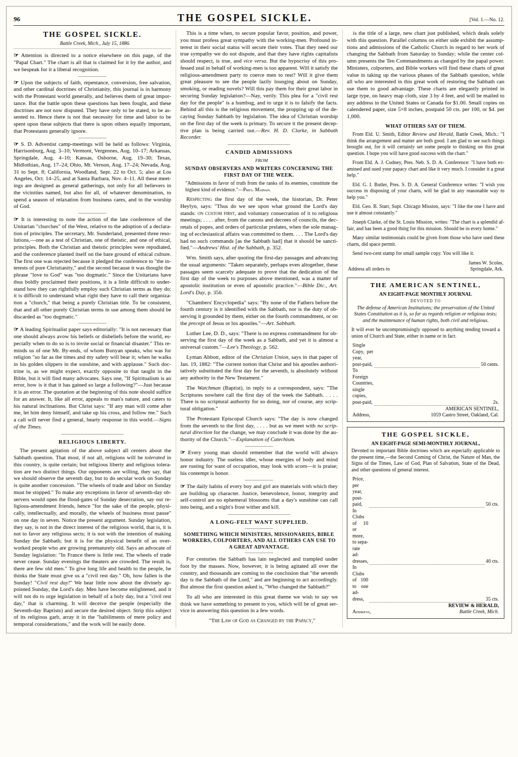96 THE GOSPEL SICKLE. [Vol. 1.—No. 12.
THE GOSPEL SICKLE.
Battle Creek, Mich., July 15, 1886.
☞ Attention is directed to a notice elsewhere on this page, of the "Papal Chart." The chart is all that is claimed for it by the author, and we bespeak for it a liberal recognition.
☞ Upon the subjects of faith, repentance, conversion, free salvation, and other cardinal doctrines of Christianity, this journal is in harmony with the Protestant world generally, and believes them of great importance. But the battle upon these questions has been fought, and these doctrines are not now disputed. They have only to be stated, to be assented to. Hence there is not that necessity for time and labor to be spent upon these subjects that there is upon others equally important, that Protestants generally ignore.
☞ S. D. Adventist camp-meetings will be held as follows: Virginia, Harrisonburg, Aug. 3–10; Vermont, Vergennes, Aug. 10–17; Arkansas, Springdale, Aug. 4–10; Kansas, Osborne, Aug. 19–30; Texas, Midlothian, Aug. 17–24; Ohio, Mt. Vernon, Aug. 17–24; Nevada, Aug. 31 to Sept. 8; California, Woodland, Sept. 22 to Oct. 5; also at Los Angeles, Oct. 14–25, and at Santa Barbara, Nov. 4–11. All these meetings are designed as general gatherings, not only for all believers in the vicinities named, but also for all, of whatever denomination, to spend a season of relaxation from business cares, and in the worship of God.
☞ It is interesting to note the action of the late conference of the Unitarian "churches" of the West, relative to the adoption of a declaration of principles. The secretary, Mr. Sunderland, presented three resolutions,—one as a test of Christian, one of theistic, and one of ethical, principles. Both the Christian and theistic principles were repudiated, and the conference planted itself on the bare ground of ethical culture. The first one was rejected because it pledged the conference to "the interests of pure Christianity," and the second because it was thought the phrase "love to God" was "too dogmatic." Since the Unitarians have thus boldly proclaimed their positions, it is a little difficult to understand how they can rightfully employ such Christian terms as they do; it is difficult to understand what right they have to call their organization a "church," that being a purely Christian title. To be consistent, that and all other purely Christian terms in use among them should be discarded as "too dogmatic."
☞ A leading Spiritualist paper says editorially: "It is not necessary that one should always avow his beliefs or disbeliefs before the world, especially when to do so is to invite social or financial disaster." This reminds us of one Mr. By-ends, of whom Bunyan speaks, who was for religion "so far as the times and my safety will bear it; when he walks in his golden slippers in the sunshine, and with applause." Such doctrine is, as we might expect, exactly opposite to that taught in the Bible, but it will find many advocates. Says one, "If Spiritualism is an error, how is it that it has gained so large a following?"—Just because it is an error. The quotation at the beginning of this note should suffice for an answer. It, like all error, appeals to man's nature, and caters to his natural inclinations. But Christ says: "If any man will come after me, let him deny himself, and take up his cross, and follow me." Such a call will never find a general, hearty response in this world.—Signs of the Times.
Religious Liberty.
The present agitation of the above subject all centers about the Sabbath question. That most, if not all, religions will be tolerated in this country, is quite certain; but religious liberty and religious toleration are two distinct things. Our opponents are willing, they say, that we should observe the seventh day, but to do secular work on Sunday is quite another concession. "The wheels of trade and labor on Sunday must be stopped." To make any exceptions in favor of seventh-day observers would open the flood-gates of Sunday desecration, say our religious-amendment friends, hence "for the sake of the people, physically, intellectually, and morally, the wheels of business must pause" on one day in seven. Notice the present argument. Sunday legislation, they say, is not in the direct interest of the religious world, that is, it is not to favor any religious sects; it is not with the intention of making Sunday the Sabbath; but it is for the physical benefit of an over-worked people who are growing prematurely old. Says an advocate of Sunday legislation: "In France there is little rest. The wheels of trade never cease. Sunday evenings the theaters are crowded. The result is, there are few old men." To give long life and health to the people, he thinks the State must give us a "civil rest day." Oh, how fallen is the Sunday! "Civil rest day!" We hear little now about the divinely appointed Sunday, the Lord's day. Men have become enlightened, and it will not do to urge legislation in behalf of a holy day, but a "civil rest day," that is charming. It will deceive the people (especially the Seventh-day Baptists) and secure the desired object. Strip this subject of its religious garb, array it in the "habiliments of mere policy and temporal considerations," and the work will be easily done.
This is a time when, to secure popular favor, position, and power, you must profess great sympathy with the working-men. Profound interest in their social status will secure their votes. That they need our true sympathy we do not dispute, and that they have rights capitalists should respect, is true, and vice versa. But the hypocrisy of this professed zeal in behalf of working-men is too apparent. Will it satisfy the religious-amendment party to coerce men to rest? Will it give them great pleasure to see the people lazily lounging about on Sunday, smoking, or reading novels? Will this pay them for their great labor in securing Sunday legislation?—Nay, verily. This plea for a "civil rest day for the people" is a humbug, and to urge it is to falsify the facts. Behind all this is the religious movement, the propping up of the decaying Sunday Sabbath by legislation. The idea of Christian worship on the first day of the week is primary. To secure it the present deceptive plan is being carried out.—Rev. H. D. Clarke, in Sabbath Recorder.
Candid Admissions
FROM
Sunday Observers and Writers Concerning the First Day Of the Week.
"Admissions in favor of truth from the ranks of its enemies, constitute the highest kind of evidence."—Pres. Mahan.
Respecting the first day of the week, the historian, Dr. Peter Heylyn, says: "Thus do we see upon what ground the Lord's day stands: on custom first, and voluntary consecration of it to religious meetings; . . . . after, from the canons and decrees of councils, the decretals of popes, and orders of particular prelates, when the sole managing of ecclesiastical affairs was committed to them. . . . The Lord's day had no such commands [as the Sabbath had] that it should be sanctified."—Andrews' Hist. of the Sabbath, p. 352.
Wm. Smith says, after quoting the first-day passages and advancing the usual arguments: "Taken separately, perhaps even altogether, these passages seem scarcely adequate to prove that the dedication of the first day of the week to purposes above mentioned, was a matter of apostolic institution or even of apostolic practice."—Bible Dic., Art. Lord's Day, p. 356.
"Chambers' Encyclopedia" says: "By none of the Fathers before the fourth century is it identified with the Sabbath, nor is the duty of observing it grounded by them, either on the fourth commandment, or on the precept of Jesus or his apostles."—Art. Sabbath.
Luther Lee, D. D., says: "There is no express commandment for observing the first day of the week as a Sabbath, and yet it is almost a universal custom."—Lee's Theology, p. 562.
Lyman Abbott, editor of the Christian Union, says in that paper of Jan. 19, 1882: "The current notion that Christ and his apostles authoritatively substituted the first day for the seventh, is absolutely without any authority in the New Testament."
The Watchman (Baptist), in reply to a correspondent, says: "The Scriptures nowhere call the first day of the week the Sabbath. . . . . There is no scriptural authority for so doing, nor of course, any scriptural obligation."
The Protestant Episcopal Church says: "The day is now changed from the seventh to the first day, . . . . but as we meet with no scriptural direction for the change, we may conclude it was done by the authority of the Church."—Explanation of Catechism.
☞ Every young man should remember that the world will always honor industry. The useless idler, whose energies of body and mind are rusting for want of occupation, may look with scorn—it is praise; his contempt is honor.
☞ The daily habits of every boy and girl are materials with which they are building up character. Justice, benevolence, honor, integrity and self-control are no ephemeral blossoms that a day's sunshine can call into being, and a night's frost wither and kill.
A Long-Felt Want Supplied.
Something which Ministers, Missionaries, Bible Workers, Colporters, and all others can use to a great advantage.
For centuries the Sabbath has lain neglected and trampled under foot by the masses. Now, however, it is being agitated all over the country, and thousands are coming to the conclusion that "the seventh day is the Sabbath of the Lord," and are beginning to act accordingly. But almost the first question asked is, "Who changed the Sabbath?"
To all who are interested in this great theme we wish to say we think we have something to present to you, which will be of great service in answering this question in a few words.
"The Law of God as Changed by the Papacy,"
is the title of a large, new chart just published, which deals solely with this question. Parallel columns on either side exhibit the assumptions and admissions of the Catholic Church in regard to her work of changing the Sabbath from Saturday to Sunday; while the center column presents the Ten Commandments as changed by the papal power. Ministers, colporters, and Bible workers will find these charts of great value in taking up the various phases of the Sabbath question, while all who are interested in this great work of restoring the Sabbath can use them to good advantage. These charts are elegantly printed in large type, on heavy map cloth, size 3 by 4 feet, and will be mailed to any address in the United States or Canada for $1.00. Small copies on calendered paper, size 5×8 inches, postpaid 50 cts. per 100, or $4. per 1,000.
What Others Say of Them.
From Eld. U. Smith, Editor Review and Herald, Battle Creek, Mich.: "I think the arrangement and matter are both good. I am glad to see such things brought out, for it will certainly set some people to thinking on this great question. I hope you will have good success with the chart."
From Eld. A. J. Cudney, Pres. Neb. S. D. A. Conference: "I have both examined and used your papacy chart and like it very much. I consider it a great help."
Eld. G. I. Butler, Pres. S. D. A. General Conference writes: "I wish you success in disposing of your charts, will be glad in any reasonable way to help you."
Eld. Geo. B. Starr, Supt. Chicago Mission, says: "I like the one I have and use it almost constantly."
Joseph Clarke, of the St. Louis Mission, writes: "The chart is a splendid affair, and has been a good thing for this mission. Should be in every home."
Many similar testimonials could be given from those who have used these charts, did space permit.
Send two-cent stamp for small sample copy. You will like it.
| Address all orders to | James W. Scoles, Springdale, Ark. |
The American Sentinel,
AN EIGHT-PAGE MONTHLY JOURNAL
DEVOTED TO
The defense of American Institutions; the preservation of the United States Constitution as it is, so far as regards religion or religious tests; and the maintenance of human rights, both civil and religious.
It will ever be uncompromisingly opposed to anything tending toward a union of Church and State, either in name or in fact.
| Single Copy, per year, post-paid, | | 50 cents. |
| To Foreign Countries, single copies, post-paid, | | 2s. |
| Address, | AMERICAN SENTINEL, 1059 Castro Street, Oakland, Cal. |
The Gospel Sickle,
AN EIGHT-PAGE SEMI-MONTHLY JOURNAL,
Devoted to important Bible doctrines which are especially applicable to the present time,—the Second Coming of Christ, the Nature of Man, the Signs of the Times, Law of God, Plan of Salvation, State of the Dead, and other questions of general interest.
| Price, per year, post-paid, | | 50 cts. |
| In Clubs of 10 or more, to separate addresses, | | 40 cts. |
| In Clubs of 100 to one address, | | 35 cts. |
| Address, | REVIEW & HERALD, Battle Creek, Mich. |